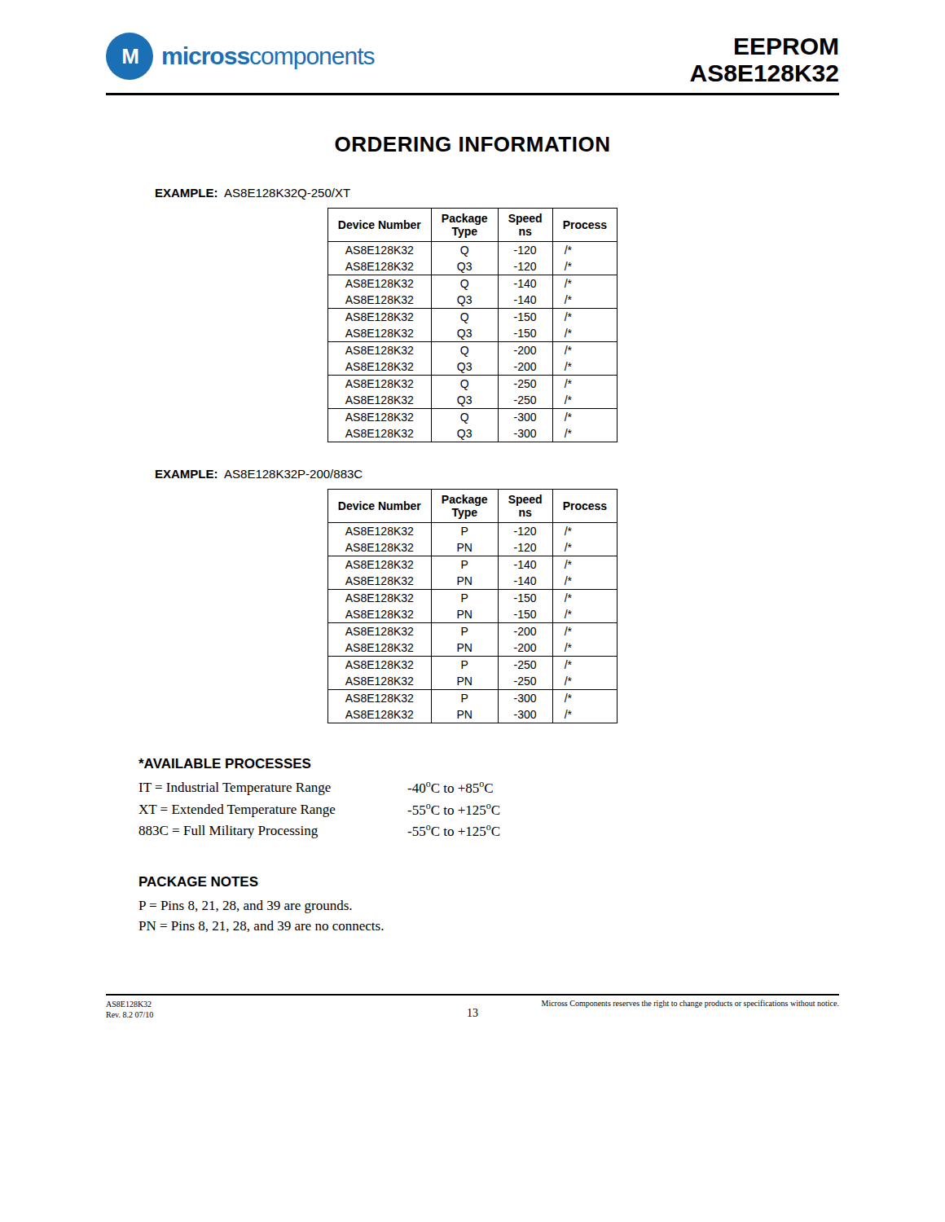M
microsscomponents
EEPROM
AS8E128K32
ORDERING INFORMATION
EXAMPLE: AS8E128K32Q-250/XT
| Device Number | Package Type | Speed ns | Process |
| --- | --- | --- | --- |
| AS8E128K32 | Q | -120 | /* |
| AS8E128K32 | Q3 | -120 | /* |
| AS8E128K32 | Q | -140 | /* |
| AS8E128K32 | Q3 | -140 | /* |
| AS8E128K32 | Q | -150 | /* |
| AS8E128K32 | Q3 | -150 | /* |
| AS8E128K32 | Q | -200 | /* |
| AS8E128K32 | Q3 | -200 | /* |
| AS8E128K32 | Q | -250 | /* |
| AS8E128K32 | Q3 | -250 | /* |
| AS8E128K32 | Q | -300 | /* |
| AS8E128K32 | Q3 | -300 | /* |
EXAMPLE: AS8E128K32P-200/883C
| Device Number | Package Type | Speed ns | Process |
| --- | --- | --- | --- |
| AS8E128K32 | P | -120 | /* |
| AS8E128K32 | PN | -120 | /* |
| AS8E128K32 | P | -140 | /* |
| AS8E128K32 | PN | -140 | /* |
| AS8E128K32 | P | -150 | /* |
| AS8E128K32 | PN | -150 | /* |
| AS8E128K32 | P | -200 | /* |
| AS8E128K32 | PN | -200 | /* |
| AS8E128K32 | P | -250 | /* |
| AS8E128K32 | PN | -250 | /* |
| AS8E128K32 | P | -300 | /* |
| AS8E128K32 | PN | -300 | /* |
*AVAILABLE PROCESSES
IT = Industrial Temperature Range-40oC to +85oC
XT = Extended Temperature Range-55oC to +125oC
883C = Full Military Processing-55oC to +125oC
PACKAGE NOTES
P = Pins 8, 21, 28, and 39 are grounds.
PN = Pins 8, 21, 28, and 39 are no connects.
AS8E128K32
Rev. 8.2 07/10
13
Micross Components reserves the right to change products or specifications without notice.